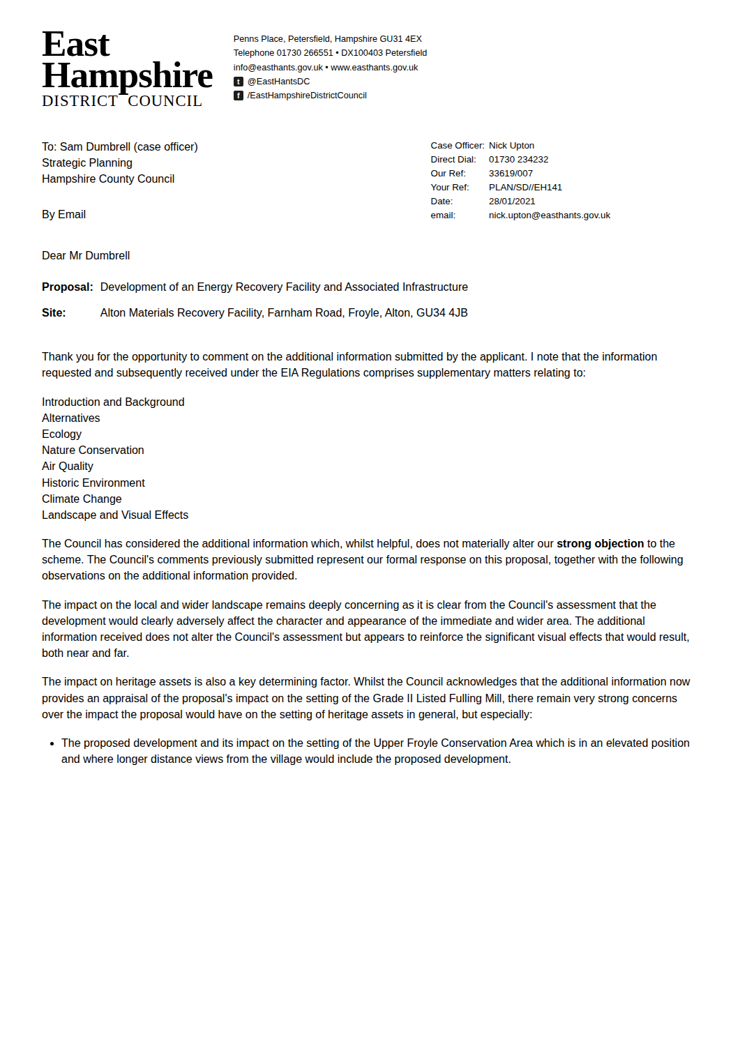East
Hampshire
DISTRICT COUNCIL
Penns Place, Petersfield, Hampshire GU31 4EX
Telephone 01730 266551 • DX100403 Petersfield
info@easthants.gov.uk • www.easthants.gov.uk
t@EastHantsDC
f/EastHampshireDistrictCouncil
To: Sam Dumbrell (case officer)
Strategic Planning
Hampshire County Council
By Email
| Case Officer: | Nick Upton |
| Direct Dial: | 01730 234232 |
| Our Ref: | 33619/007 |
| Your Ref: | PLAN/SD//EH141 |
| Date: | 28/01/2021 |
| email: | nick.upton@easthants.gov.uk |
Dear Mr Dumbrell
| Proposal: | Development of an Energy Recovery Facility and Associated Infrastructure |
| Site: | Alton Materials Recovery Facility, Farnham Road, Froyle, Alton, GU34 4JB |
Thank you for the opportunity to comment on the additional information submitted by the applicant. I note that the information requested and subsequently received under the EIA Regulations comprises supplementary matters relating to:
Introduction and Background
Alternatives
Ecology
Nature Conservation
Air Quality
Historic Environment
Climate Change
Landscape and Visual Effects
The Council has considered the additional information which, whilst helpful, does not materially alter our strong objection to the scheme. The Council's comments previously submitted represent our formal response on this proposal, together with the following observations on the additional information provided.
The impact on the local and wider landscape remains deeply concerning as it is clear from the Council's assessment that the development would clearly adversely affect the character and appearance of the immediate and wider area. The additional information received does not alter the Council's assessment but appears to reinforce the significant visual effects that would result, both near and far.
The impact on heritage assets is also a key determining factor. Whilst the Council acknowledges that the additional information now provides an appraisal of the proposal's impact on the setting of the Grade II Listed Fulling Mill, there remain very strong concerns over the impact the proposal would have on the setting of heritage assets in general, but especially:
The proposed development and its impact on the setting of the Upper Froyle Conservation Area which is in an elevated position and where longer distance views from the village would include the proposed development.